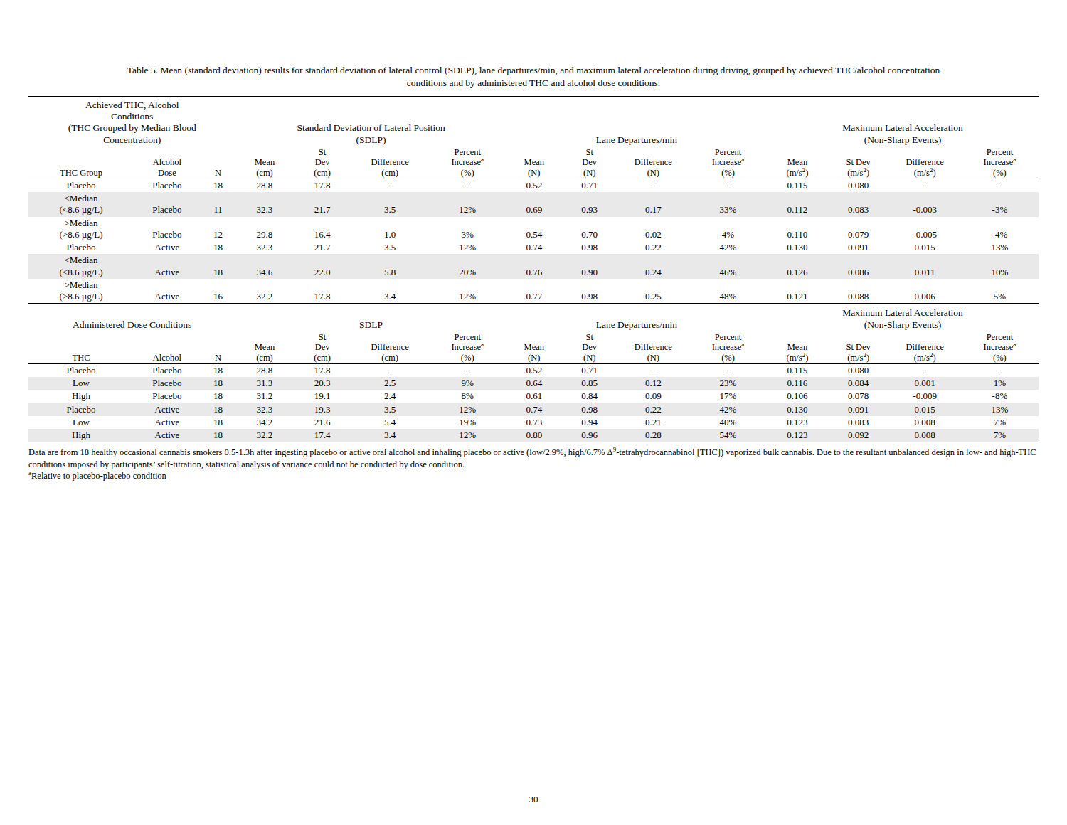Table 5. Mean (standard deviation) results for standard deviation of lateral control (SDLP), lane departures/min, and maximum lateral acceleration during driving, grouped by achieved THC/alcohol concentration conditions and by administered THC and alcohol dose conditions.
| Achieved THC, Alcohol Conditions (THC Grouped by Median Blood Concentration) | Standard Deviation of Lateral Position (SDLP) | Lane Departures/min | Maximum Lateral Acceleration (Non-Sharp Events) |
| THC Group | Alcohol Dose | N | Mean (cm) | St Dev (cm) | Difference (cm) | Percent Increase a (%) | Mean (N) | St Dev (N) | Difference (N) | Percent Increase a (%) | Mean (m/s 2 ) | St Dev (m/s 2 ) | Difference (m/s 2 ) | Percent Increase a (%) |
| Placebo | Placebo | 18 | 28.8 | 17.8 | -- | -- | 0.52 | 0.71 | - | - | 0.115 | 0.080 | - | - |
| <Median (<8.6 µg/L) | Placebo | 11 | 32.3 | 21.7 | 3.5 | 12% | 0.69 | 0.93 | 0.17 | 33% | 0.112 | 0.083 | -0.003 | -3% |
| >Median (>8.6 µg/L) | Placebo | 12 | 29.8 | 16.4 | 1.0 | 3% | 0.54 | 0.70 | 0.02 | 4% | 0.110 | 0.079 | -0.005 | -4% |
| Placebo | Active | 18 | 32.3 | 21.7 | 3.5 | 12% | 0.74 | 0.98 | 0.22 | 42% | 0.130 | 0.091 | 0.015 | 13% |
| <Median (<8.6 µg/L) | Active | 18 | 34.6 | 22.0 | 5.8 | 20% | 0.76 | 0.90 | 0.24 | 46% | 0.126 | 0.086 | 0.011 | 10% |
| >Median (>8.6 µg/L) | Active | 16 | 32.2 | 17.8 | 3.4 | 12% | 0.77 | 0.98 | 0.25 | 48% | 0.121 | 0.088 | 0.006 | 5% |
| Administered Dose Conditions | SDLP | Lane Departures/min | Maximum Lateral Acceleration (Non-Sharp Events) |
| THC | Alcohol | N | Mean (cm) | St Dev (cm) | Difference (cm) | Percent Increase a (%) | Mean (N) | St Dev (N) | Difference (N) | Percent Increase a (%) | Mean (m/s 2 ) | St Dev (m/s 2 ) | Difference (m/s 2 ) | Percent Increase a (%) |
| Placebo | Placebo | 18 | 28.8 | 17.8 | - | - | 0.52 | 0.71 | - | - | 0.115 | 0.080 | - | - |
| Low | Placebo | 18 | 31.3 | 20.3 | 2.5 | 9% | 0.64 | 0.85 | 0.12 | 23% | 0.116 | 0.084 | 0.001 | 1% |
| High | Placebo | 18 | 31.2 | 19.1 | 2.4 | 8% | 0.61 | 0.84 | 0.09 | 17% | 0.106 | 0.078 | -0.009 | -8% |
| Placebo | Active | 18 | 32.3 | 19.3 | 3.5 | 12% | 0.74 | 0.98 | 0.22 | 42% | 0.130 | 0.091 | 0.015 | 13% |
| Low | Active | 18 | 34.2 | 21.6 | 5.4 | 19% | 0.73 | 0.94 | 0.21 | 40% | 0.123 | 0.083 | 0.008 | 7% |
| High | Active | 18 | 32.2 | 17.4 | 3.4 | 12% | 0.80 | 0.96 | 0.28 | 54% | 0.123 | 0.092 | 0.008 | 7% |
Data are from 18 healthy occasional cannabis smokers 0.5-1.3h after ingesting placebo or active oral alcohol and inhaling placebo or active (low/2.9%, high/6.7% Δ9-tetrahydrocannabinol [THC]) vaporized bulk cannabis. Due to the resultant unbalanced design in low- and high-THC conditions imposed by participants’ self-titration, statistical analysis of variance could not be conducted by dose condition.
aRelative to placebo-placebo condition
30